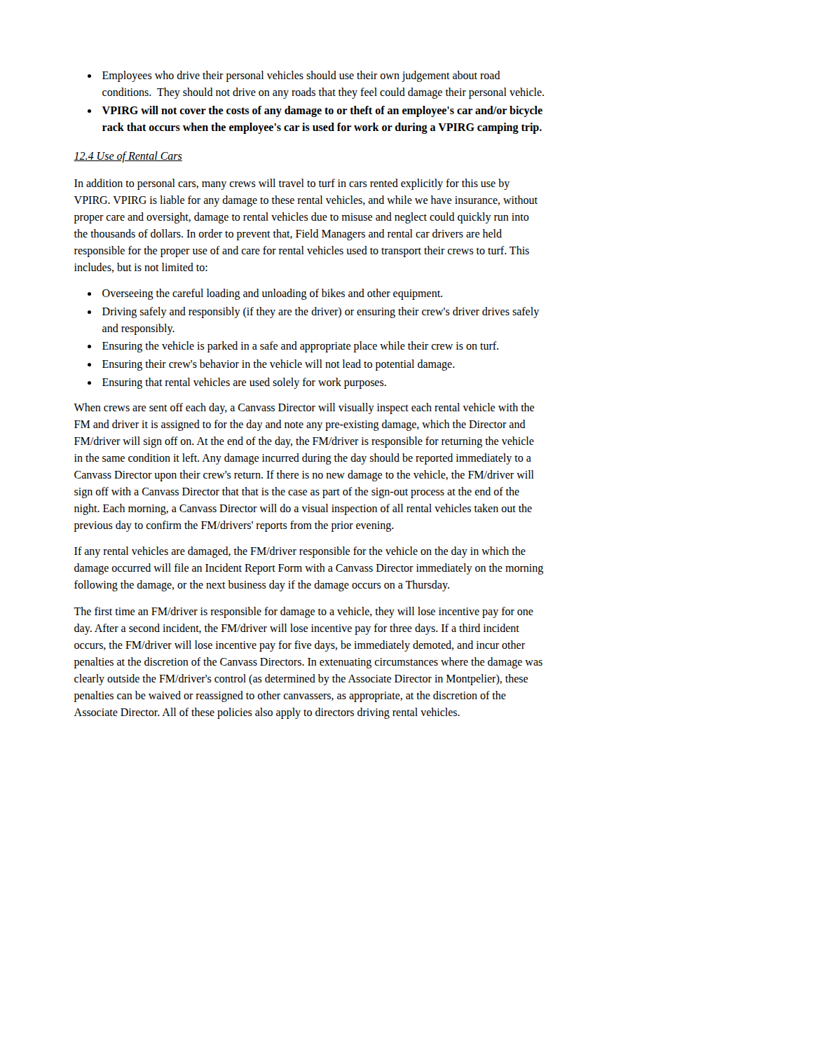Employees who drive their personal vehicles should use their own judgement about road conditions. They should not drive on any roads that they feel could damage their personal vehicle.
VPIRG will not cover the costs of any damage to or theft of an employee's car and/or bicycle rack that occurs when the employee's car is used for work or during a VPIRG camping trip.
12.4 Use of Rental Cars
In addition to personal cars, many crews will travel to turf in cars rented explicitly for this use by VPIRG. VPIRG is liable for any damage to these rental vehicles, and while we have insurance, without proper care and oversight, damage to rental vehicles due to misuse and neglect could quickly run into the thousands of dollars. In order to prevent that, Field Managers and rental car drivers are held responsible for the proper use of and care for rental vehicles used to transport their crews to turf. This includes, but is not limited to:
Overseeing the careful loading and unloading of bikes and other equipment.
Driving safely and responsibly (if they are the driver) or ensuring their crew's driver drives safely and responsibly.
Ensuring the vehicle is parked in a safe and appropriate place while their crew is on turf.
Ensuring their crew's behavior in the vehicle will not lead to potential damage.
Ensuring that rental vehicles are used solely for work purposes.
When crews are sent off each day, a Canvass Director will visually inspect each rental vehicle with the FM and driver it is assigned to for the day and note any pre-existing damage, which the Director and FM/driver will sign off on. At the end of the day, the FM/driver is responsible for returning the vehicle in the same condition it left. Any damage incurred during the day should be reported immediately to a Canvass Director upon their crew's return. If there is no new damage to the vehicle, the FM/driver will sign off with a Canvass Director that that is the case as part of the sign-out process at the end of the night. Each morning, a Canvass Director will do a visual inspection of all rental vehicles taken out the previous day to confirm the FM/drivers' reports from the prior evening.
If any rental vehicles are damaged, the FM/driver responsible for the vehicle on the day in which the damage occurred will file an Incident Report Form with a Canvass Director immediately on the morning following the damage, or the next business day if the damage occurs on a Thursday.
The first time an FM/driver is responsible for damage to a vehicle, they will lose incentive pay for one day. After a second incident, the FM/driver will lose incentive pay for three days. If a third incident occurs, the FM/driver will lose incentive pay for five days, be immediately demoted, and incur other penalties at the discretion of the Canvass Directors. In extenuating circumstances where the damage was clearly outside the FM/driver's control (as determined by the Associate Director in Montpelier), these penalties can be waived or reassigned to other canvassers, as appropriate, at the discretion of the Associate Director. All of these policies also apply to directors driving rental vehicles.